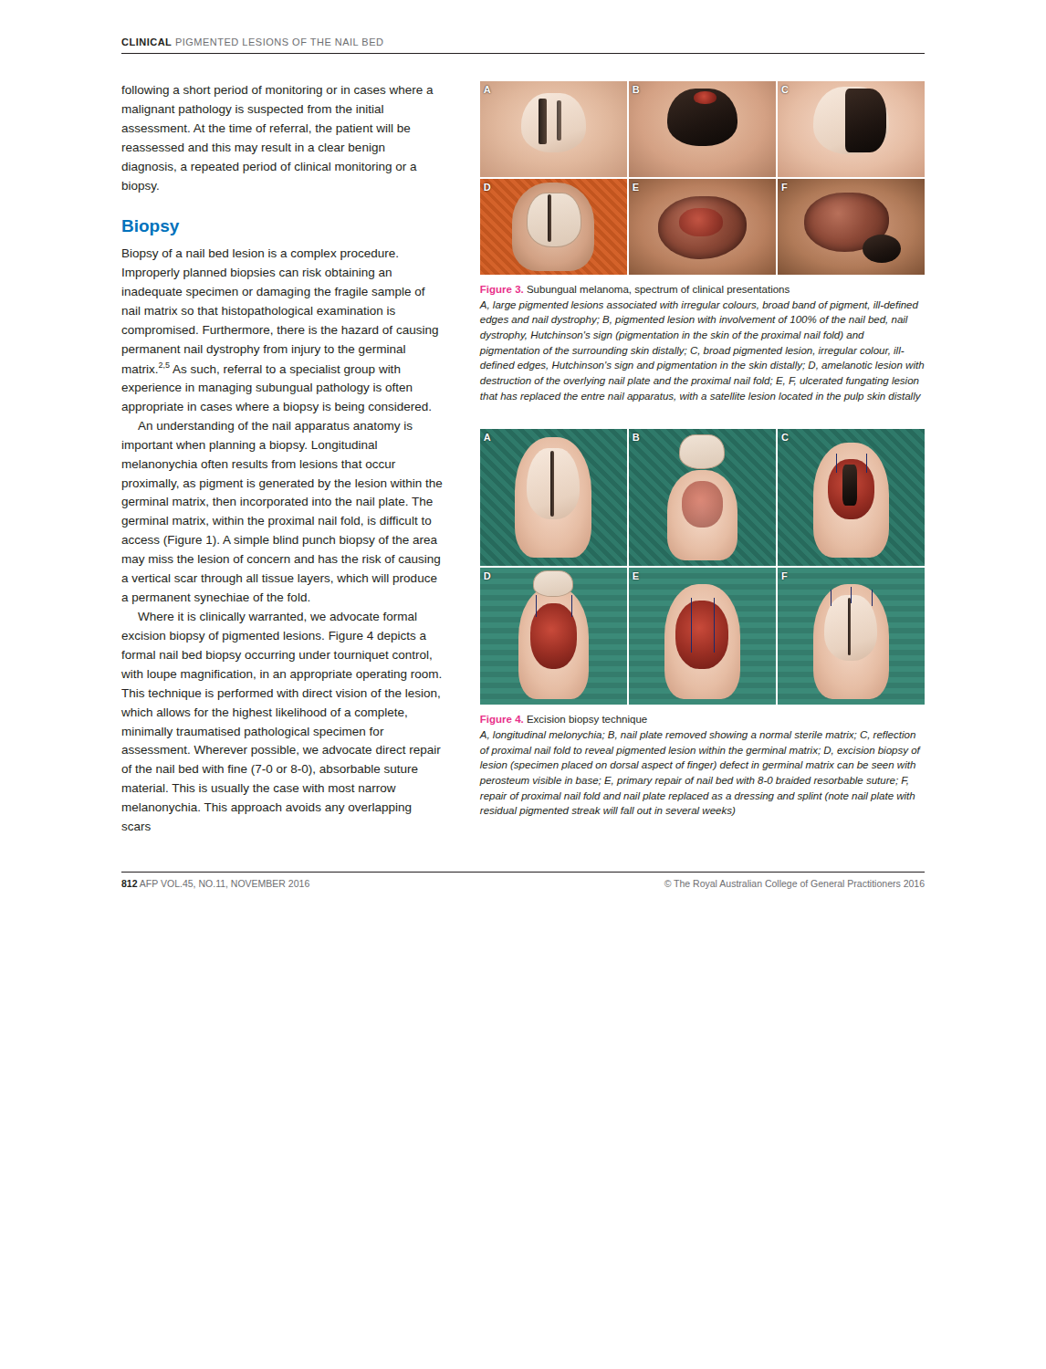CLINICAL PIGMENTED LESIONS OF THE NAIL BED
following a short period of monitoring or in cases where a malignant pathology is suspected from the initial assessment. At the time of referral, the patient will be reassessed and this may result in a clear benign diagnosis, a repeated period of clinical monitoring or a biopsy.
Biopsy
Biopsy of a nail bed lesion is a complex procedure. Improperly planned biopsies can risk obtaining an inadequate specimen or damaging the fragile sample of nail matrix so that histopathological examination is compromised. Furthermore, there is the hazard of causing permanent nail dystrophy from injury to the germinal matrix.2,5 As such, referral to a specialist group with experience in managing subungual pathology is often appropriate in cases where a biopsy is being considered.
An understanding of the nail apparatus anatomy is important when planning a biopsy. Longitudinal melanonychia often results from lesions that occur proximally, as pigment is generated by the lesion within the germinal matrix, then incorporated into the nail plate. The germinal matrix, within the proximal nail fold, is difficult to access (Figure 1). A simple blind punch biopsy of the area may miss the lesion of concern and has the risk of causing a vertical scar through all tissue layers, which will produce a permanent synechiae of the fold.
Where it is clinically warranted, we advocate formal excision biopsy of pigmented lesions. Figure 4 depicts a formal nail bed biopsy occurring under tourniquet control, with loupe magnification, in an appropriate operating room. This technique is performed with direct vision of the lesion, which allows for the highest likelihood of a complete, minimally traumatised pathological specimen for assessment. Wherever possible, we advocate direct repair of the nail bed with fine (7-0 or 8-0), absorbable suture material. This is usually the case with most narrow melanonychia. This approach avoids any overlapping scars
A
B
C
D
E
F
Figure 3. Subungual melanoma, spectrum of clinical presentations
A, large pigmented lesions associated with irregular colours, broad band of pigment, ill-defined edges and nail dystrophy; B, pigmented lesion with involvement of 100% of the nail bed, nail dystrophy, Hutchinson's sign (pigmentation in the skin of the proximal nail fold) and pigmentation of the surrounding skin distally; C, broad pigmented lesion, irregular colour, ill-defined edges, Hutchinson's sign and pigmentation in the skin distally; D, amelanotic lesion with destruction of the overlying nail plate and the proximal nail fold; E, F, ulcerated fungating lesion that has replaced the entre nail apparatus, with a satellite lesion located in the pulp skin distally
A
B
C
D
E
F
Figure 4. Excision biopsy technique
A, longitudinal melonychia; B, nail plate removed showing a normal sterile matrix; C, reflection of proximal nail fold to reveal pigmented lesion within the germinal matrix; D, excision biopsy of lesion (specimen placed on dorsal aspect of finger) defect in germinal matrix can be seen with perosteum visible in base; E, primary repair of nail bed with 8-0 braided resorbable suture; F, repair of proximal nail fold and nail plate replaced as a dressing and splint (note nail plate with residual pigmented streak will fall out in several weeks)
812 AFP VOL.45, NO.11, NOVEMBER 2016
© The Royal Australian College of General Practitioners 2016